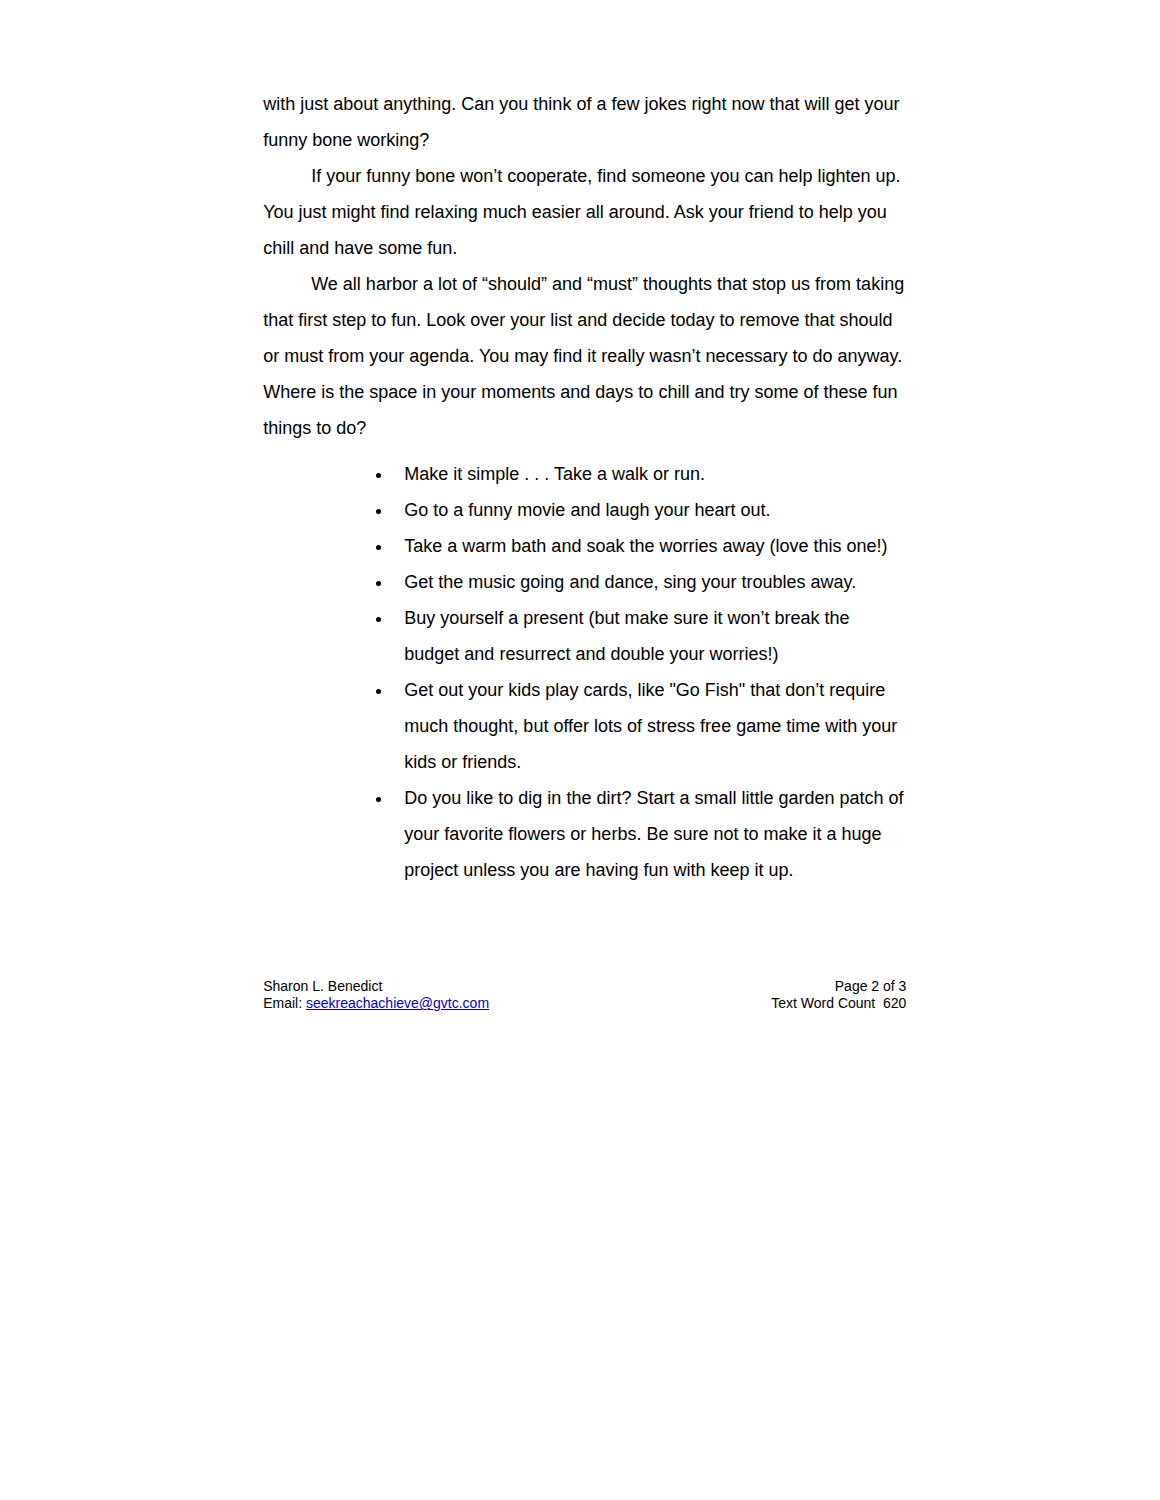with just about anything. Can you think of a few jokes right now that will get your funny bone working?
If your funny bone won’t cooperate, find someone you can help lighten up. You just might find relaxing much easier all around. Ask your friend to help you chill and have some fun.
We all harbor a lot of “should” and “must” thoughts that stop us from taking that first step to fun. Look over your list and decide today to remove that should or must from your agenda. You may find it really wasn’t necessary to do anyway. Where is the space in your moments and days to chill and try some of these fun things to do?
Make it simple . . . Take a walk or run.
Go to a funny movie and laugh your heart out.
Take a warm bath and soak the worries away (love this one!)
Get the music going and dance, sing your troubles away.
Buy yourself a present (but make sure it won’t break the budget and resurrect and double your worries!)
Get out your kids play cards, like "Go Fish" that don’t require much thought, but offer lots of stress free game time with your kids or friends.
Do you like to dig in the dirt? Start a small little garden patch of your favorite flowers or herbs. Be sure not to make it a huge project unless you are having fun with keep it up.
Sharon L. Benedict Page 2 of 3
Email: seekreachachieve@gvtc.com Text Word Count 620